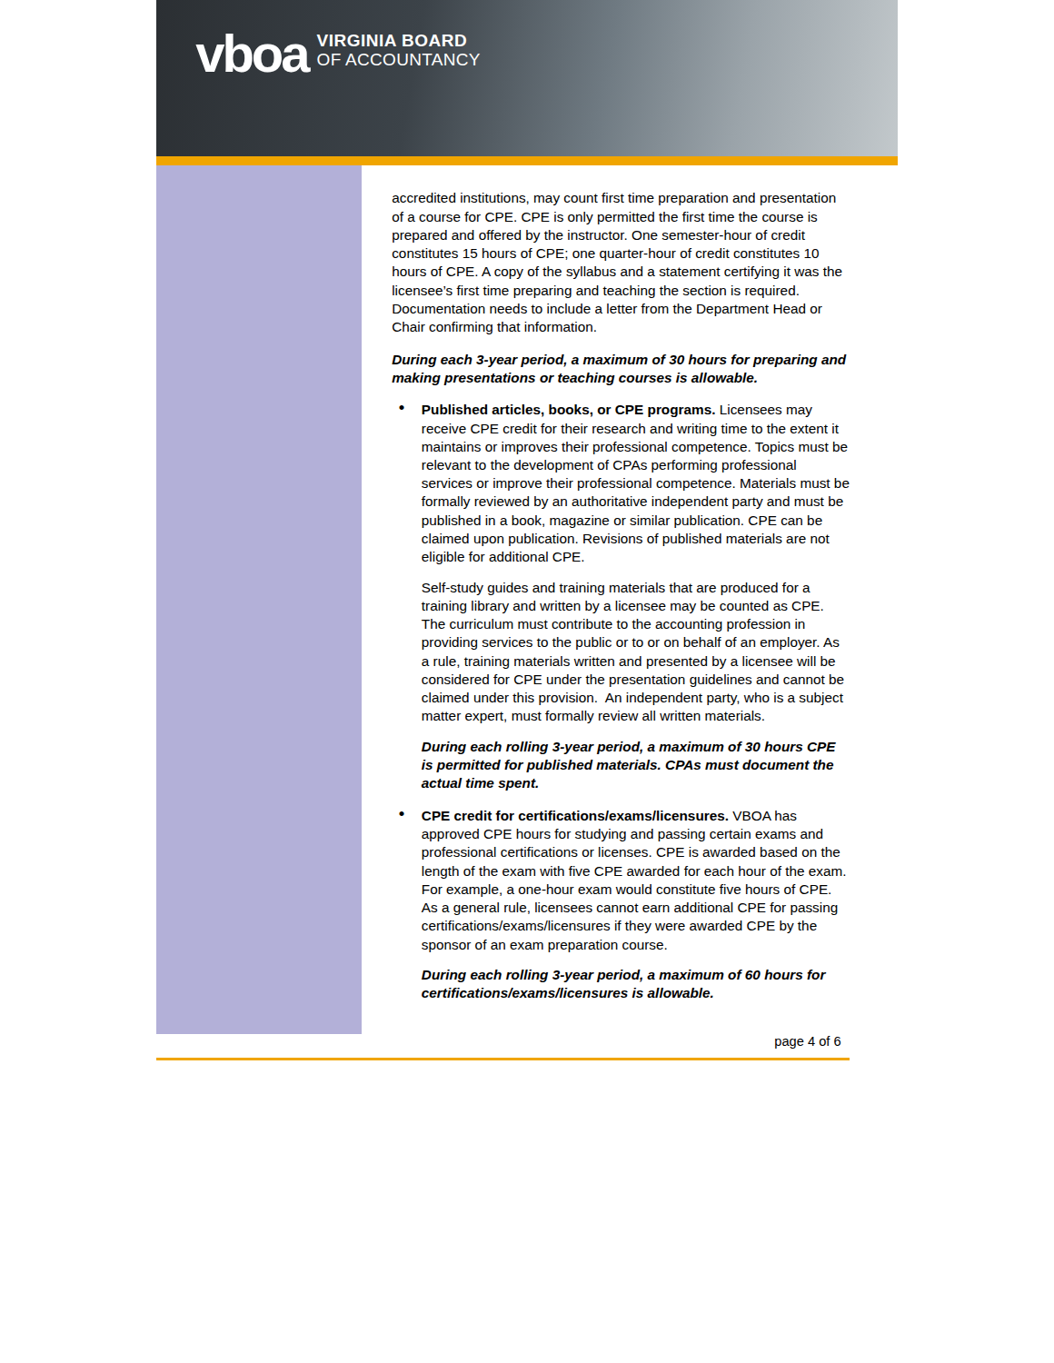vboa
Virginia Board
of Accountancy
accredited institutions, may count first time preparation and presentation of a course for CPE. CPE is only permitted the first time the course is prepared and offered by the instructor. One semester-hour of credit constitutes 15 hours of CPE; one quarter-hour of credit constitutes 10 hours of CPE. A copy of the syllabus and a statement certifying it was the licensee’s first time preparing and teaching the section is required. Documentation needs to include a letter from the Department Head or Chair confirming that information.
During each 3-year period, a maximum of 30 hours for preparing and making presentations or teaching courses is allowable.
Published articles, books, or CPE programs. Licensees may receive CPE credit for their research and writing time to the extent it maintains or improves their professional competence. Topics must be relevant to the development of CPAs performing professional services or improve their professional competence. Materials must be formally reviewed by an authoritative independent party and must be published in a book, magazine or similar publication. CPE can be claimed upon publication. Revisions of published materials are not eligible for additional CPE.
Self-study guides and training materials that are produced for a training library and written by a licensee may be counted as CPE. The curriculum must contribute to the accounting profession in providing services to the public or to or on behalf of an employer. As a rule, training materials written and presented by a licensee will be considered for CPE under the presentation guidelines and cannot be claimed under this provision. An independent party, who is a subject matter expert, must formally review all written materials.
During each rolling 3-year period, a maximum of 30 hours CPE is permitted for published materials. CPAs must document the actual time spent.
CPE credit for certifications/exams/licensures. VBOA has approved CPE hours for studying and passing certain exams and professional certifications or licenses. CPE is awarded based on the length of the exam with five CPE awarded for each hour of the exam. For example, a one-hour exam would constitute five hours of CPE. As a general rule, licensees cannot earn additional CPE for passing certifications/exams/licensures if they were awarded CPE by the sponsor of an exam preparation course.
During each rolling 3-year period, a maximum of 60 hours for certifications/exams/licensures is allowable.
page 4 of 6